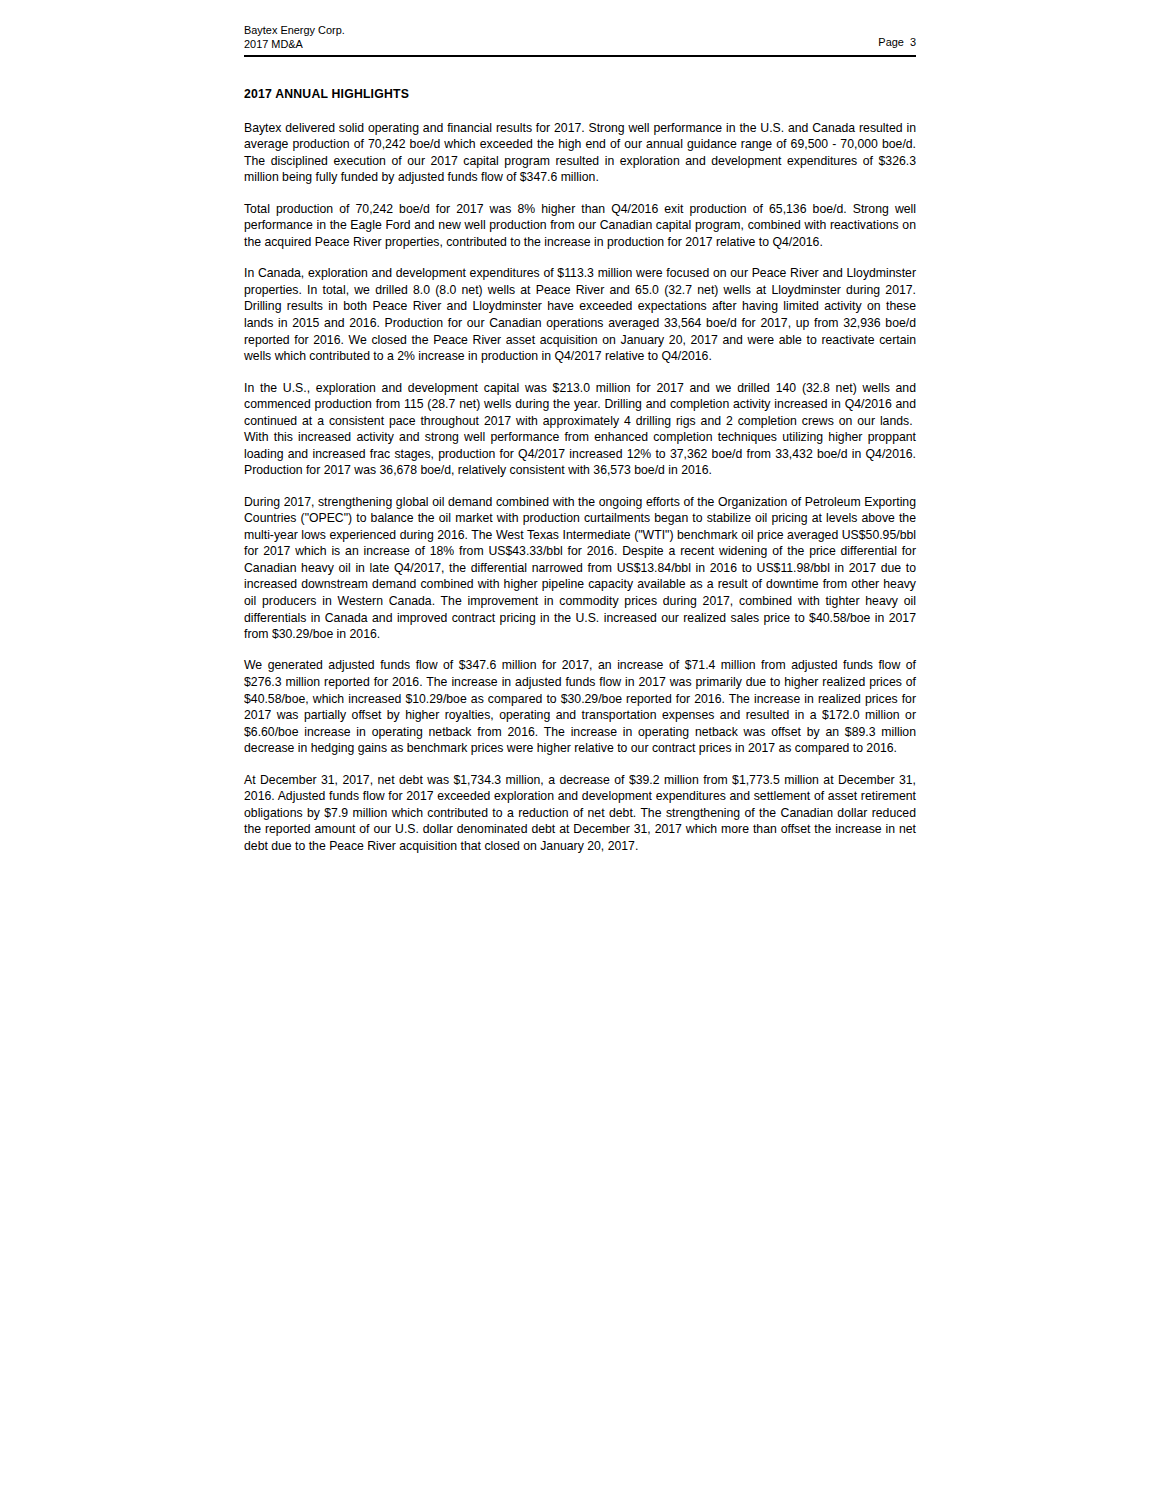Baytex Energy Corp.
2017 MD&A
Page 3
2017 ANNUAL HIGHLIGHTS
Baytex delivered solid operating and financial results for 2017. Strong well performance in the U.S. and Canada resulted in average production of 70,242 boe/d which exceeded the high end of our annual guidance range of 69,500 - 70,000 boe/d. The disciplined execution of our 2017 capital program resulted in exploration and development expenditures of $326.3 million being fully funded by adjusted funds flow of $347.6 million.
Total production of 70,242 boe/d for 2017 was 8% higher than Q4/2016 exit production of 65,136 boe/d. Strong well performance in the Eagle Ford and new well production from our Canadian capital program, combined with reactivations on the acquired Peace River properties, contributed to the increase in production for 2017 relative to Q4/2016.
In Canada, exploration and development expenditures of $113.3 million were focused on our Peace River and Lloydminster properties. In total, we drilled 8.0 (8.0 net) wells at Peace River and 65.0 (32.7 net) wells at Lloydminster during 2017. Drilling results in both Peace River and Lloydminster have exceeded expectations after having limited activity on these lands in 2015 and 2016. Production for our Canadian operations averaged 33,564 boe/d for 2017, up from 32,936 boe/d reported for 2016. We closed the Peace River asset acquisition on January 20, 2017 and were able to reactivate certain wells which contributed to a 2% increase in production in Q4/2017 relative to Q4/2016.
In the U.S., exploration and development capital was $213.0 million for 2017 and we drilled 140 (32.8 net) wells and commenced production from 115 (28.7 net) wells during the year. Drilling and completion activity increased in Q4/2016 and continued at a consistent pace throughout 2017 with approximately 4 drilling rigs and 2 completion crews on our lands. With this increased activity and strong well performance from enhanced completion techniques utilizing higher proppant loading and increased frac stages, production for Q4/2017 increased 12% to 37,362 boe/d from 33,432 boe/d in Q4/2016. Production for 2017 was 36,678 boe/d, relatively consistent with 36,573 boe/d in 2016.
During 2017, strengthening global oil demand combined with the ongoing efforts of the Organization of Petroleum Exporting Countries ("OPEC") to balance the oil market with production curtailments began to stabilize oil pricing at levels above the multi-year lows experienced during 2016. The West Texas Intermediate ("WTI") benchmark oil price averaged US$50.95/bbl for 2017 which is an increase of 18% from US$43.33/bbl for 2016. Despite a recent widening of the price differential for Canadian heavy oil in late Q4/2017, the differential narrowed from US$13.84/bbl in 2016 to US$11.98/bbl in 2017 due to increased downstream demand combined with higher pipeline capacity available as a result of downtime from other heavy oil producers in Western Canada. The improvement in commodity prices during 2017, combined with tighter heavy oil differentials in Canada and improved contract pricing in the U.S. increased our realized sales price to $40.58/boe in 2017 from $30.29/boe in 2016.
We generated adjusted funds flow of $347.6 million for 2017, an increase of $71.4 million from adjusted funds flow of $276.3 million reported for 2016. The increase in adjusted funds flow in 2017 was primarily due to higher realized prices of $40.58/boe, which increased $10.29/boe as compared to $30.29/boe reported for 2016. The increase in realized prices for 2017 was partially offset by higher royalties, operating and transportation expenses and resulted in a $172.0 million or $6.60/boe increase in operating netback from 2016. The increase in operating netback was offset by an $89.3 million decrease in hedging gains as benchmark prices were higher relative to our contract prices in 2017 as compared to 2016.
At December 31, 2017, net debt was $1,734.3 million, a decrease of $39.2 million from $1,773.5 million at December 31, 2016. Adjusted funds flow for 2017 exceeded exploration and development expenditures and settlement of asset retirement obligations by $7.9 million which contributed to a reduction of net debt. The strengthening of the Canadian dollar reduced the reported amount of our U.S. dollar denominated debt at December 31, 2017 which more than offset the increase in net debt due to the Peace River acquisition that closed on January 20, 2017.